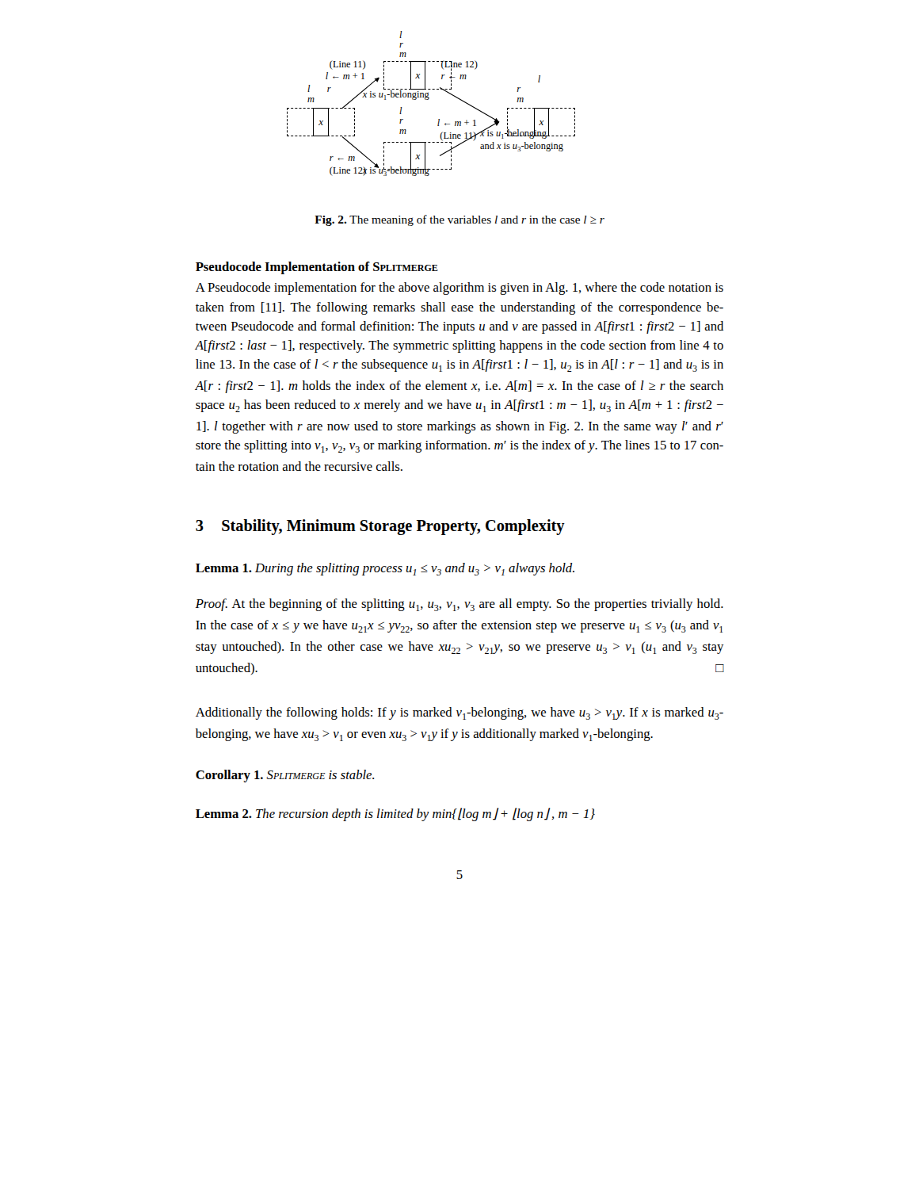x l m r x l r m x is u1-belonging x l r m x is u3-belonging x l r m x is u1-belonging and x is u3-belonging (Line 11) l ← m + 1 r ← m (Line 12) (Line 12) r ← m l ← m + 1 (Line 11)
Fig. 2. The meaning of the variables l and r in the case l ≥ r
Pseudocode Implementation of Splitmerge
A Pseudocode implementation for the above algorithm is given in Alg. 1, where the code notation is taken from [11]. The following remarks shall ease the understanding of the correspondence between Pseudocode and formal definition: The inputs u and v are passed in A[first1 : first2 − 1] and A[first2 : last − 1], respectively. The symmetric splitting happens in the code section from line 4 to line 13. In the case of l < r the subsequence u1 is in A[first1 : l − 1], u2 is in A[l : r − 1] and u3 is in A[r : first2 − 1]. m holds the index of the element x, i.e. A[m] = x. In the case of l ≥ r the search space u2 has been reduced to x merely and we have u1 in A[first1 : m − 1], u3 in A[m + 1 : first2 − 1]. l together with r are now used to store markings as shown in Fig. 2. In the same way l′ and r′ store the splitting into v1, v2, v3 or marking information. m′ is the index of y. The lines 15 to 17 contain the rotation and the recursive calls.
3 Stability, Minimum Storage Property, Complexity
Lemma 1. During the splitting process u1 ≤ v3 and u3 > v1 always hold.
Proof. At the beginning of the splitting u1, u3, v1, v3 are all empty. So the properties trivially hold. In the case of x ≤ y we have u21x ≤ yv22, so after the extension step we preserve u1 ≤ v3 (u3 and v1 stay untouched). In the other case we have xu22 > v21y, so we preserve u3 > v1 (u1 and v3 stay untouched).□
Additionally the following holds: If y is marked v1-belonging, we have u3 > v1y. If x is marked u3-belonging, we have xu3 > v1 or even xu3 > v1y if y is additionally marked v1-belonging.
Corollary 1. Splitmerge is stable.
Lemma 2. The recursion depth is limited by min{⌊log m⌋ + ⌊log n⌋ , m − 1}
5